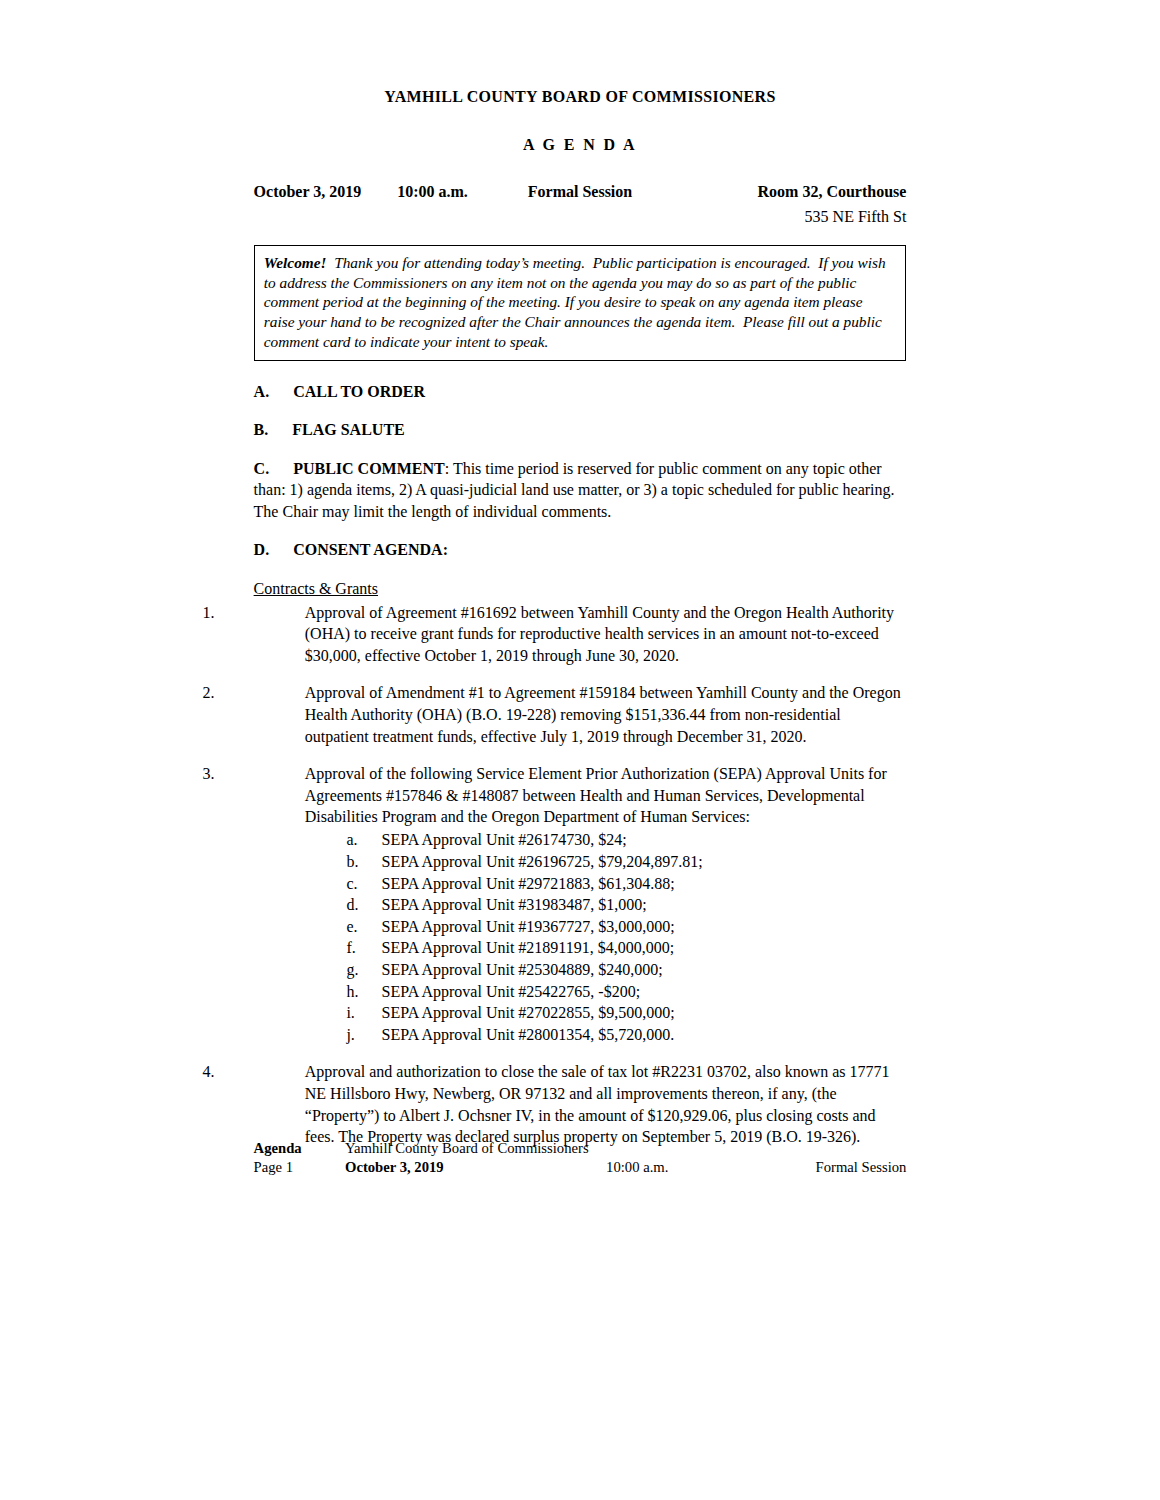YAMHILL COUNTY BOARD OF COMMISSIONERS
A G E N D A
| October 3, 2019 | 10:00 a.m. | Formal Session | Room 32, Courthouse |
535 NE Fifth St
Welcome! Thank you for attending today’s meeting. Public participation is encouraged. If you wish to address the Commissioners on any item not on the agenda you may do so as part of the public comment period at the beginning of the meeting. If you desire to speak on any agenda item please raise your hand to be recognized after the Chair announces the agenda item. Please fill out a public comment card to indicate your intent to speak.
A. CALL TO ORDER
B. FLAG SALUTE
C. PUBLIC COMMENT: This time period is reserved for public comment on any topic other than: 1) agenda items, 2) A quasi-judicial land use matter, or 3) a topic scheduled for public hearing. The Chair may limit the length of individual comments.
D. CONSENT AGENDA:
Contracts & Grants
1. Approval of Agreement #161692 between Yamhill County and the Oregon Health Authority (OHA) to receive grant funds for reproductive health services in an amount not-to-exceed $30,000, effective October 1, 2019 through June 30, 2020.
2. Approval of Amendment #1 to Agreement #159184 between Yamhill County and the Oregon Health Authority (OHA) (B.O. 19-228) removing $151,336.44 from non-residential outpatient treatment funds, effective July 1, 2019 through December 31, 2020.
3. Approval of the following Service Element Prior Authorization (SEPA) Approval Units for Agreements #157846 & #148087 between Health and Human Services, Developmental Disabilities Program and the Oregon Department of Human Services:
a. SEPA Approval Unit #26174730, $24;
b. SEPA Approval Unit #26196725, $79,204,897.81;
c. SEPA Approval Unit #29721883, $61,304.88;
d. SEPA Approval Unit #31983487, $1,000;
e. SEPA Approval Unit #19367727, $3,000,000;
f. SEPA Approval Unit #21891191, $4,000,000;
g. SEPA Approval Unit #25304889, $240,000;
h. SEPA Approval Unit #25422765, -$200;
i. SEPA Approval Unit #27022855, $9,500,000;
j. SEPA Approval Unit #28001354, $5,720,000.
4. Approval and authorization to close the sale of tax lot #R2231 03702, also known as 17771 NE Hillsboro Hwy, Newberg, OR 97132 and all improvements thereon, if any, (the “Property”) to Albert J. Ochsner IV, in the amount of $120,929.06, plus closing costs and fees. The Property was declared surplus property on September 5, 2019 (B.O. 19-326).
| Agenda | Yamhill County Board of Commissioners | | |
| Page 1 | October 3, 2019 | 10:00 a.m. | Formal Session |